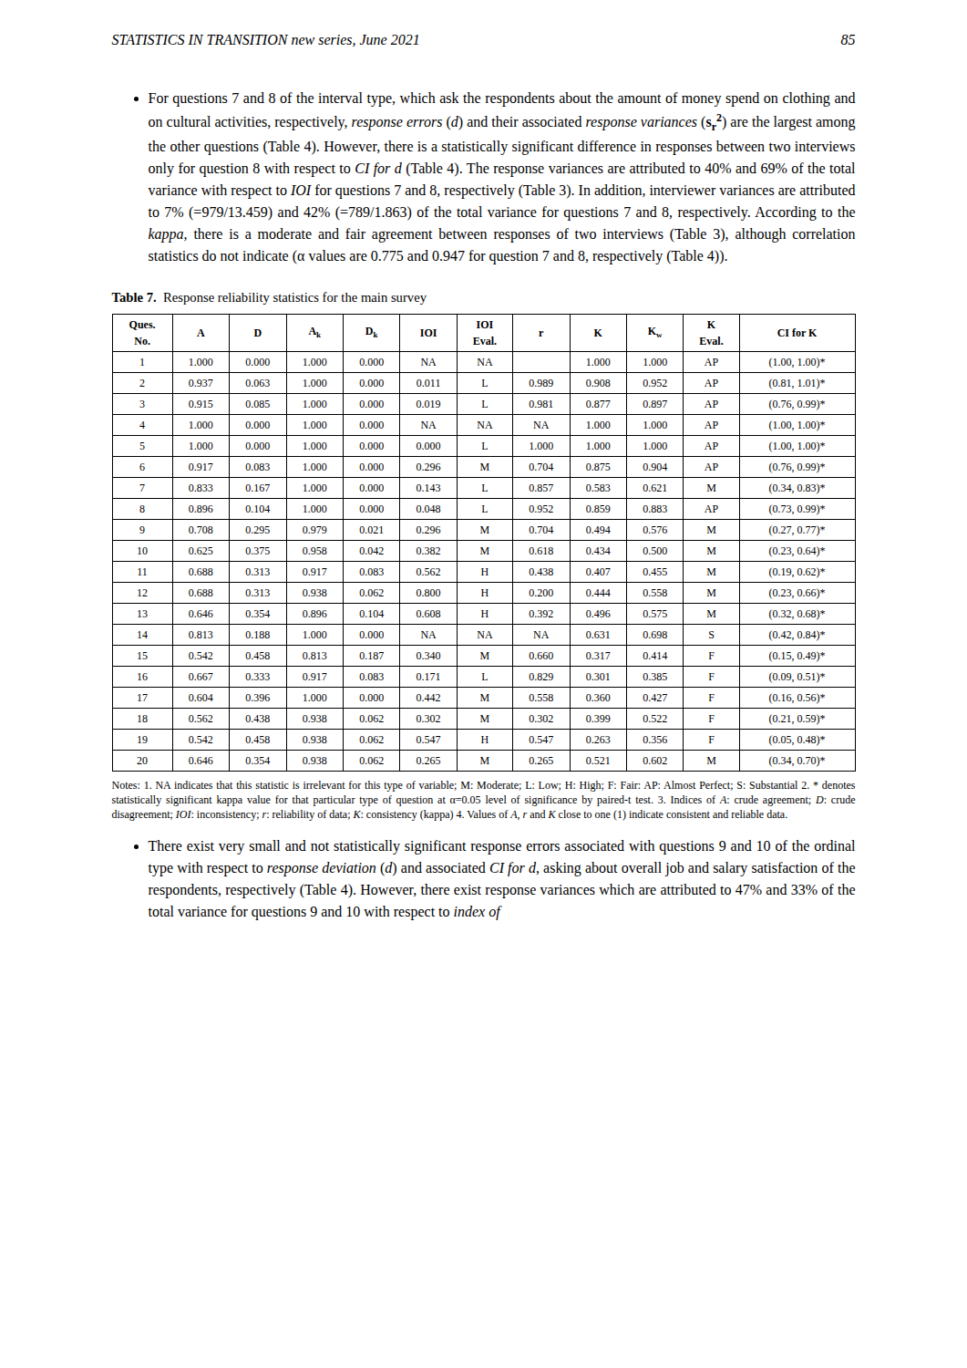STATISTICS IN TRANSITION new series, June 2021 85
For questions 7 and 8 of the interval type, which ask the respondents about the amount of money spend on clothing and on cultural activities, respectively, response errors (d) and their associated response variances (sr2) are the largest among the other questions (Table 4). However, there is a statistically significant difference in responses between two interviews only for question 8 with respect to CI for d (Table 4). The response variances are attributed to 40% and 69% of the total variance with respect to IOI for questions 7 and 8, respectively (Table 3). In addition, interviewer variances are attributed to 7% (=979/13.459) and 42% (=789/1.863) of the total variance for questions 7 and 8, respectively. According to the kappa, there is a moderate and fair agreement between responses of two interviews (Table 3), although correlation statistics do not indicate (α values are 0.775 and 0.947 for question 7 and 8, respectively (Table 4)).
Table 7. Response reliability statistics for the main survey
| Ques. No. | A | D | A k | D k | IOI | IOI Eval. | r | K | K w | K Eval. | CI for K |
| --- | --- | --- | --- | --- | --- | --- | --- | --- | --- | --- | --- |
| 1 | 1.000 | 0.000 | 1.000 | 0.000 | NA | NA | | 1.000 | 1.000 | AP | (1.00, 1.00)* |
| 2 | 0.937 | 0.063 | 1.000 | 0.000 | 0.011 | L | 0.989 | 0.908 | 0.952 | AP | (0.81, 1.01)* |
| 3 | 0.915 | 0.085 | 1.000 | 0.000 | 0.019 | L | 0.981 | 0.877 | 0.897 | AP | (0.76, 0.99)* |
| 4 | 1.000 | 0.000 | 1.000 | 0.000 | NA | NA | NA | 1.000 | 1.000 | AP | (1.00, 1.00)* |
| 5 | 1.000 | 0.000 | 1.000 | 0.000 | 0.000 | L | 1.000 | 1.000 | 1.000 | AP | (1.00, 1.00)* |
| 6 | 0.917 | 0.083 | 1.000 | 0.000 | 0.296 | M | 0.704 | 0.875 | 0.904 | AP | (0.76, 0.99)* |
| 7 | 0.833 | 0.167 | 1.000 | 0.000 | 0.143 | L | 0.857 | 0.583 | 0.621 | M | (0.34, 0.83)* |
| 8 | 0.896 | 0.104 | 1.000 | 0.000 | 0.048 | L | 0.952 | 0.859 | 0.883 | AP | (0.73, 0.99)* |
| 9 | 0.708 | 0.295 | 0.979 | 0.021 | 0.296 | M | 0.704 | 0.494 | 0.576 | M | (0.27, 0.77)* |
| 10 | 0.625 | 0.375 | 0.958 | 0.042 | 0.382 | M | 0.618 | 0.434 | 0.500 | M | (0.23, 0.64)* |
| 11 | 0.688 | 0.313 | 0.917 | 0.083 | 0.562 | H | 0.438 | 0.407 | 0.455 | M | (0.19, 0.62)* |
| 12 | 0.688 | 0.313 | 0.938 | 0.062 | 0.800 | H | 0.200 | 0.444 | 0.558 | M | (0.23, 0.66)* |
| 13 | 0.646 | 0.354 | 0.896 | 0.104 | 0.608 | H | 0.392 | 0.496 | 0.575 | M | (0.32, 0.68)* |
| 14 | 0.813 | 0.188 | 1.000 | 0.000 | NA | NA | NA | 0.631 | 0.698 | S | (0.42, 0.84)* |
| 15 | 0.542 | 0.458 | 0.813 | 0.187 | 0.340 | M | 0.660 | 0.317 | 0.414 | F | (0.15, 0.49)* |
| 16 | 0.667 | 0.333 | 0.917 | 0.083 | 0.171 | L | 0.829 | 0.301 | 0.385 | F | (0.09, 0.51)* |
| 17 | 0.604 | 0.396 | 1.000 | 0.000 | 0.442 | M | 0.558 | 0.360 | 0.427 | F | (0.16, 0.56)* |
| 18 | 0.562 | 0.438 | 0.938 | 0.062 | 0.302 | M | 0.302 | 0.399 | 0.522 | F | (0.21, 0.59)* |
| 19 | 0.542 | 0.458 | 0.938 | 0.062 | 0.547 | H | 0.547 | 0.263 | 0.356 | F | (0.05, 0.48)* |
| 20 | 0.646 | 0.354 | 0.938 | 0.062 | 0.265 | M | 0.265 | 0.521 | 0.602 | M | (0.34, 0.70)* |
Notes: 1. NA indicates that this statistic is irrelevant for this type of variable; M: Moderate; L: Low; H: High; F: Fair: AP: Almost Perfect; S: Substantial 2. * denotes statistically significant kappa value for that particular type of question at α=0.05 level of significance by paired-t test. 3. Indices of A: crude agreement; D: crude disagreement; IOI: inconsistency; r: reliability of data; K: consistency (kappa) 4. Values of A, r and K close to one (1) indicate consistent and reliable data.
There exist very small and not statistically significant response errors associated with questions 9 and 10 of the ordinal type with respect to response deviation (d) and associated CI for d, asking about overall job and salary satisfaction of the respondents, respectively (Table 4). However, there exist response variances which are attributed to 47% and 33% of the total variance for questions 9 and 10 with respect to index of